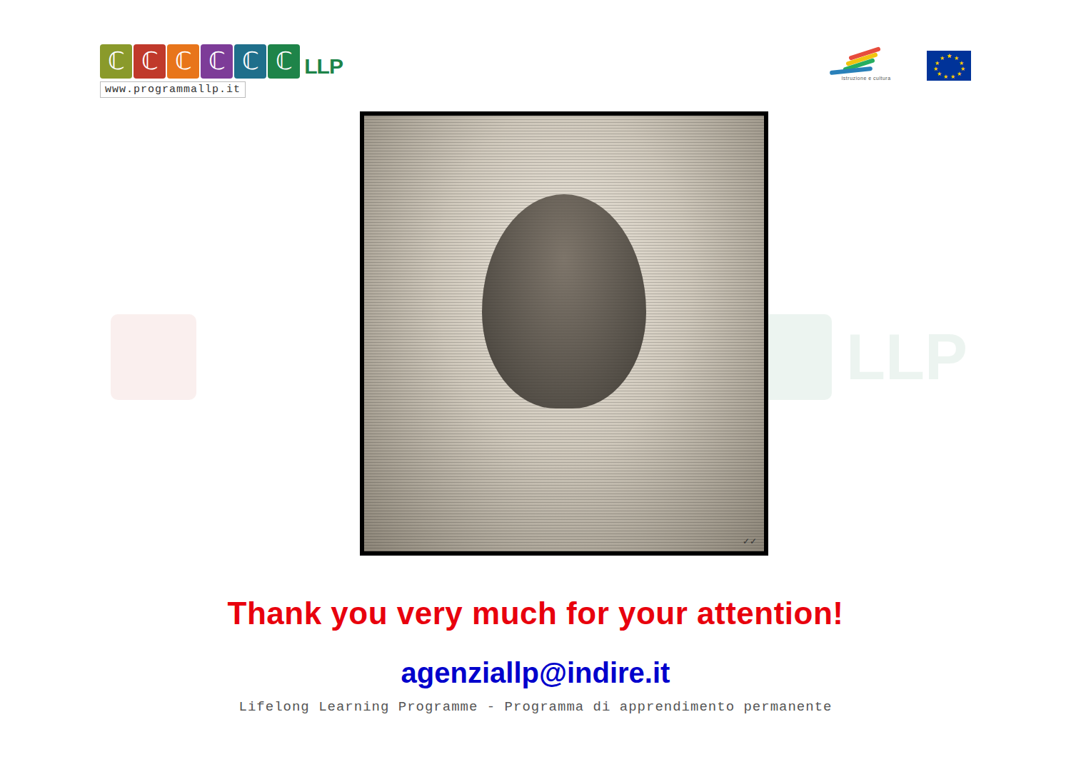ℂ
ℂ
ℂ
ℂ
ℂ
ℂ
LLP
www.programmallp.it
Istruzione e cultura
★ ★ ★ ★ ★ ★ ★ ★ ★ ★ ★ ★
LLP
✓✓
Thank you very much for your attention!
agenziallp@indire.it
Lifelong Learning Programme - Programma di apprendimento permanente